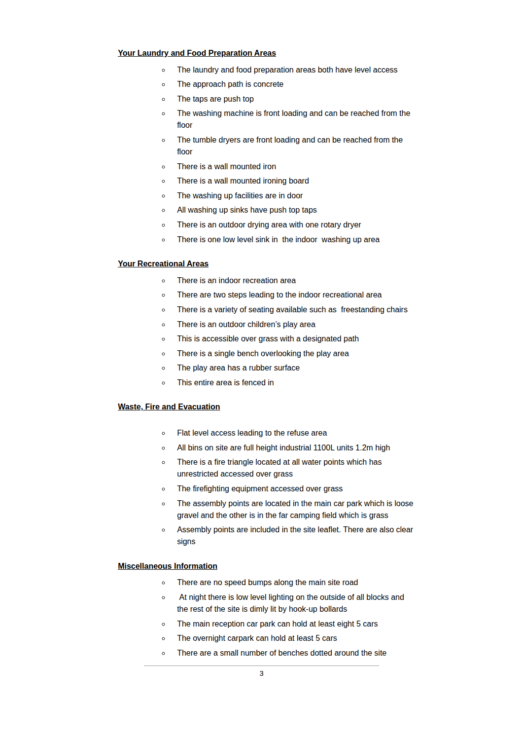Your Laundry and Food Preparation Areas
The laundry and food preparation areas both have level access
The approach path is concrete
The taps are push top
The washing machine is front loading and can be reached from the floor
The tumble dryers are front loading and can be reached from the floor
There is a wall mounted iron
There is a wall mounted ironing board
The washing up facilities are in door
All washing up sinks have push top taps
There is an outdoor drying area with one rotary dryer
There is one low level sink in the indoor washing up area
Your Recreational Areas
There is an indoor recreation area
There are two steps leading to the indoor recreational area
There is a variety of seating available such as freestanding chairs
There is an outdoor children’s play area
This is accessible over grass with a designated path
There is a single bench overlooking the play area
The play area has a rubber surface
This entire area is fenced in
Waste, Fire and Evacuation
Flat level access leading to the refuse area
All bins on site are full height industrial 1100L units 1.2m high
There is a fire triangle located at all water points which has unrestricted accessed over grass
The firefighting equipment accessed over grass
The assembly points are located in the main car park which is loose gravel and the other is in the far camping field which is grass
Assembly points are included in the site leaflet. There are also clear signs
Miscellaneous Information
There are no speed bumps along the main site road
At night there is low level lighting on the outside of all blocks and the rest of the site is dimly lit by hook-up bollards
The main reception car park can hold at least eight 5 cars
The overnight carpark can hold at least 5 cars
There are a small number of benches dotted around the site
3